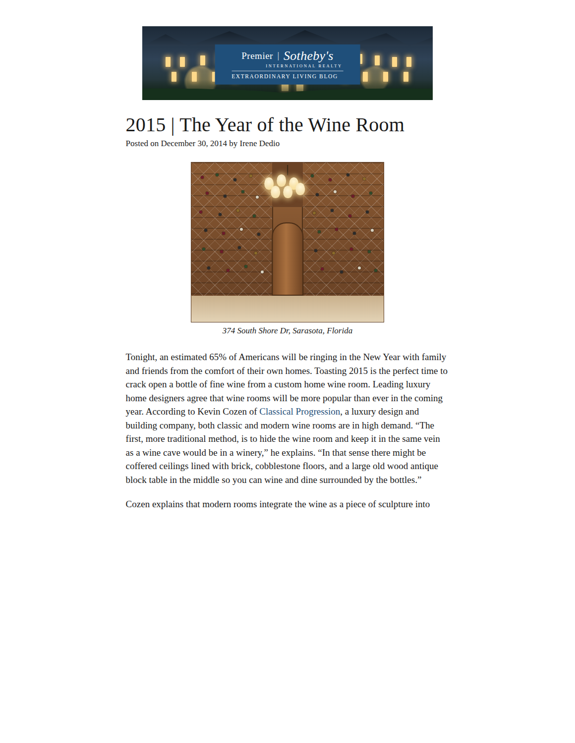Premier | Sotheby's
INTERNATIONAL REALTY
EXTRAORDINARY LIVING BLOG
2015 | The Year of the Wine Room
Posted on December 30, 2014 by Irene Dedio
374 South Shore Dr, Sarasota, Florida
Tonight, an estimated 65% of Americans will be ringing in the New Year with family and friends from the comfort of their own homes. Toasting 2015 is the perfect time to crack open a bottle of fine wine from a custom home wine room. Leading luxury home designers agree that wine rooms will be more popular than ever in the coming year. According to Kevin Cozen of Classical Progression, a luxury design and building company, both classic and modern wine rooms are in high demand. “The first, more traditional method, is to hide the wine room and keep it in the same vein as a wine cave would be in a winery,” he explains. “In that sense there might be coffered ceilings lined with brick, cobblestone floors, and a large old wood antique block table in the middle so you can wine and dine surrounded by the bottles.”
Cozen explains that modern rooms integrate the wine as a piece of sculpture into